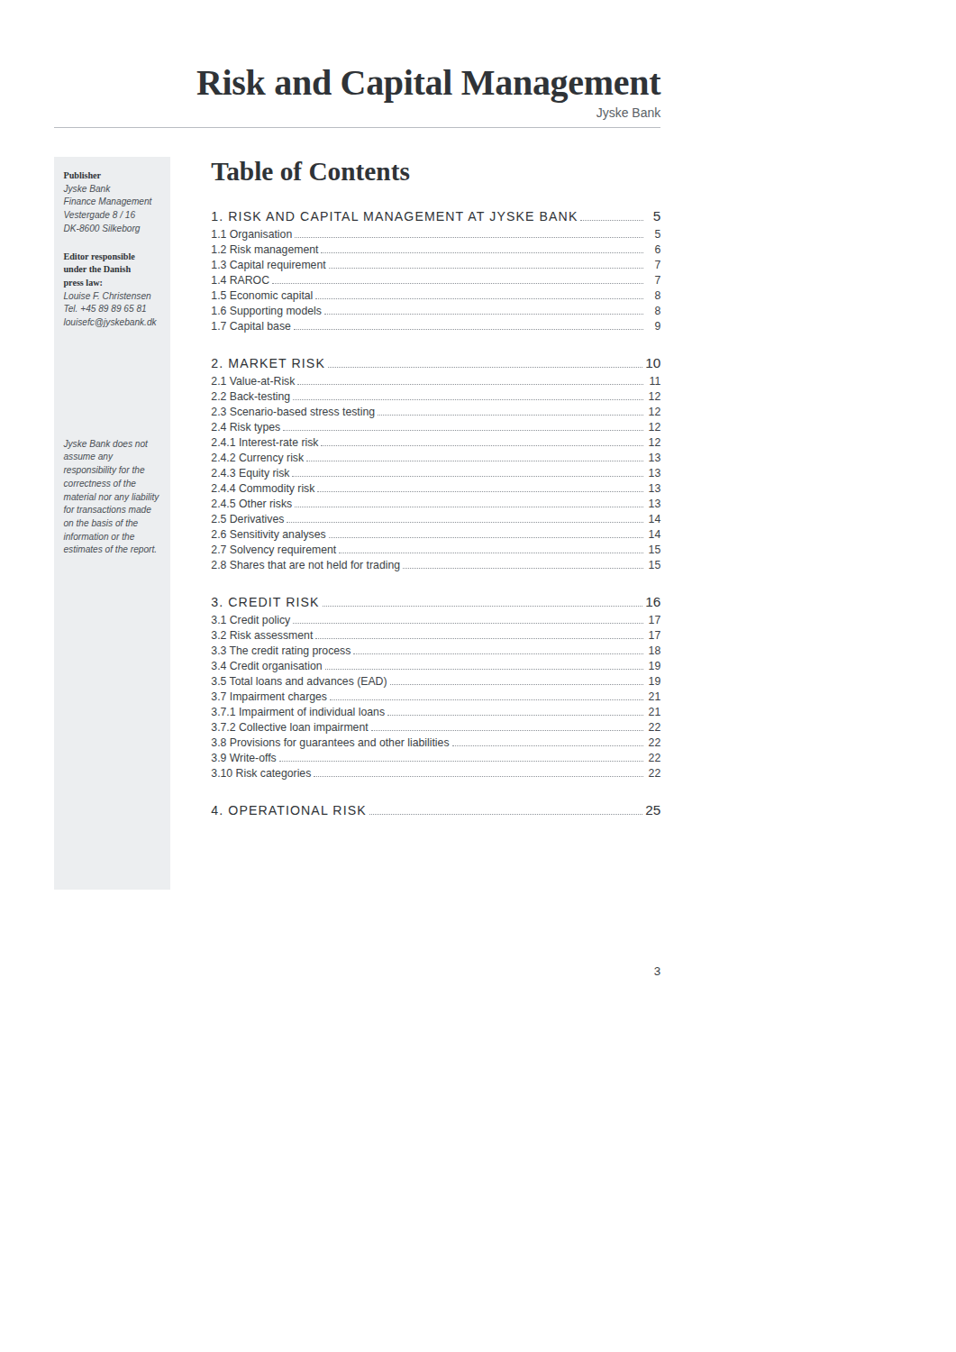Risk and Capital Management
Jyske Bank
Publisher
Jyske Bank
Finance Management
Vestergade 8 / 16
DK-8600 Silkeborg
Editor responsible
under the Danish
press law:
Louise F. Christensen
Tel. +45 89 89 65 81
louisefc@jyskebank.dk
Jyske Bank does not assume any responsibility for the correctness of the material nor any liability for transactions made on the basis of the information or the estimates of the report.
Table of Contents
1. RISK AND CAPITAL MANAGEMENT AT JYSKE BANK 5
1.1 Organisation 5
1.2 Risk management 6
1.3 Capital requirement 7
1.4 RAROC 7
1.5 Economic capital 8
1.6 Supporting models 8
1.7 Capital base 9
2. MARKET RISK 10
2.1 Value-at-Risk 11
2.2 Back-testing 12
2.3 Scenario-based stress testing 12
2.4 Risk types 12
2.4.1 Interest-rate risk 12
2.4.2 Currency risk 13
2.4.3 Equity risk 13
2.4.4 Commodity risk 13
2.4.5 Other risks 13
2.5 Derivatives 14
2.6 Sensitivity analyses 14
2.7 Solvency requirement 15
2.8 Shares that are not held for trading 15
3. CREDIT RISK 16
3.1 Credit policy 17
3.2 Risk assessment 17
3.3 The credit rating process 18
3.4 Credit organisation 19
3.5 Total loans and advances (EAD) 19
3.7 Impairment charges 21
3.7.1 Impairment of individual loans 21
3.7.2 Collective loan impairment 22
3.8 Provisions for guarantees and other liabilities 22
3.9 Write-offs 22
3.10 Risk categories 22
4. OPERATIONAL RISK 25
3